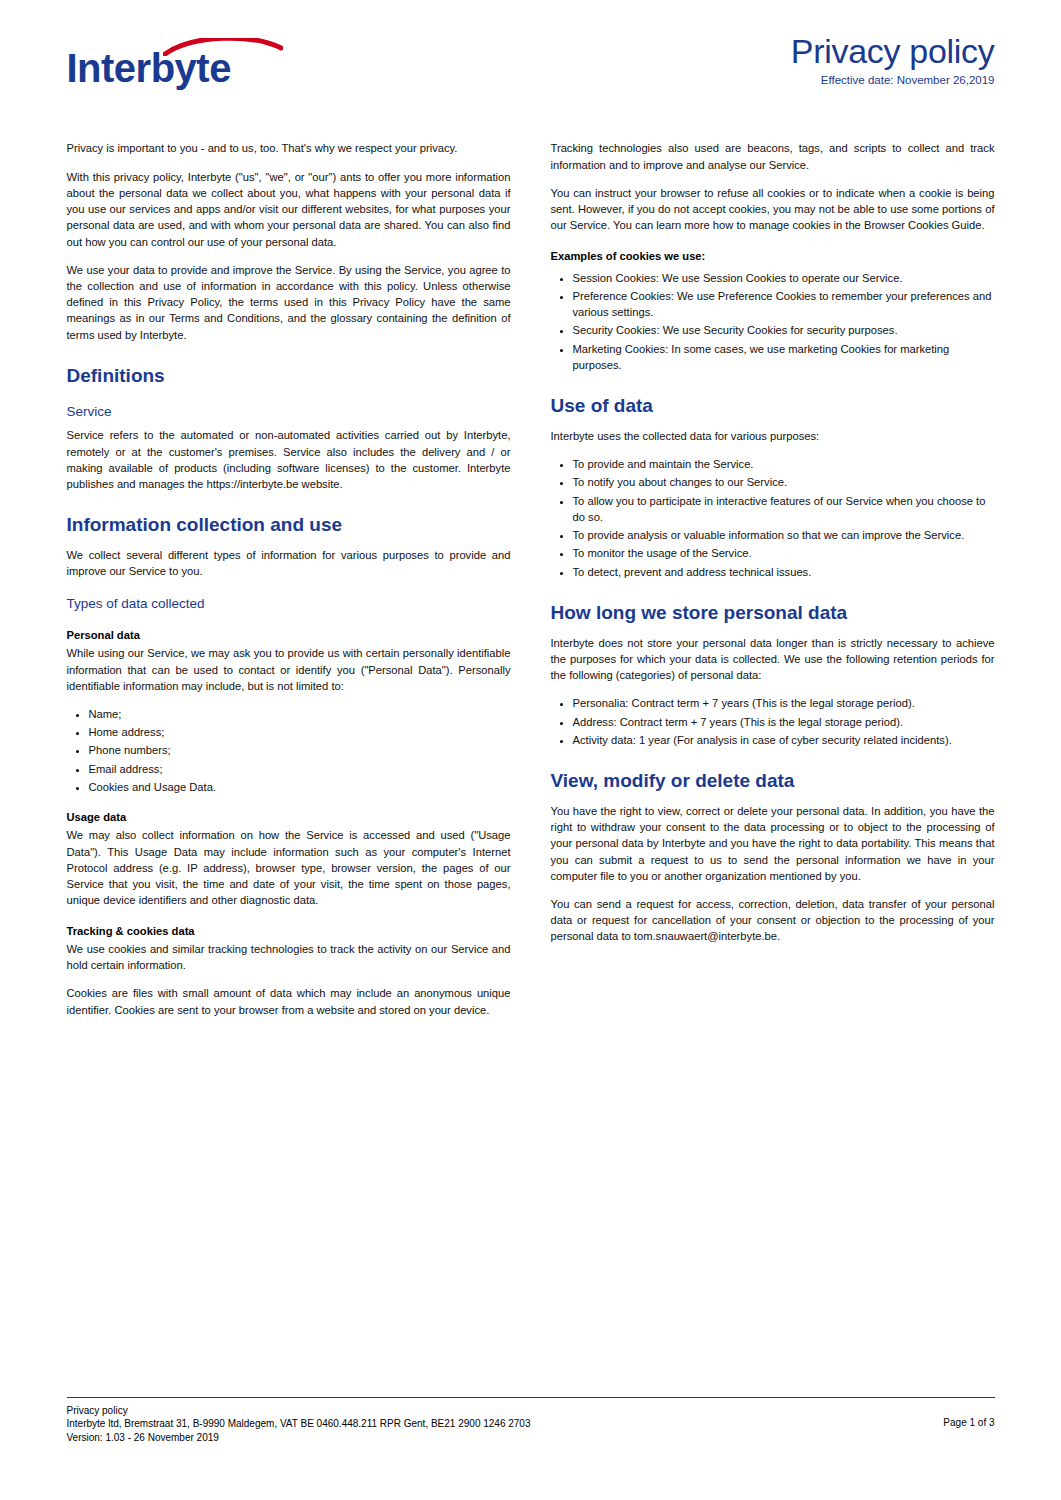Interbyte
Privacy policy
Effective date: November 26,2019
Privacy is important to you - and to us, too. That's why we respect your privacy.
With this privacy policy, Interbyte ("us", "we", or "our") ants to offer you more information about the personal data we collect about you, what happens with your personal data if you use our services and apps and/or visit our different websites, for what purposes your personal data are used, and with whom your personal data are shared. You can also find out how you can control our use of your personal data.
We use your data to provide and improve the Service. By using the Service, you agree to the collection and use of information in accordance with this policy. Unless otherwise defined in this Privacy Policy, the terms used in this Privacy Policy have the same meanings as in our Terms and Conditions, and the glossary containing the definition of terms used by Interbyte.
Definitions
Service
Service refers to the automated or non-automated activities carried out by Interbyte, remotely or at the customer's premises. Service also includes the delivery and / or making available of products (including software licenses) to the customer. Interbyte publishes and manages the https://interbyte.be website.
Information collection and use
We collect several different types of information for various purposes to provide and improve our Service to you.
Types of data collected
Personal data
While using our Service, we may ask you to provide us with certain personally identifiable information that can be used to contact or identify you ("Personal Data"). Personally identifiable information may include, but is not limited to:
Name;
Home address;
Phone numbers;
Email address;
Cookies and Usage Data.
Usage data
We may also collect information on how the Service is accessed and used ("Usage Data"). This Usage Data may include information such as your computer's Internet Protocol address (e.g. IP address), browser type, browser version, the pages of our Service that you visit, the time and date of your visit, the time spent on those pages, unique device identifiers and other diagnostic data.
Tracking & cookies data
We use cookies and similar tracking technologies to track the activity on our Service and hold certain information.
Cookies are files with small amount of data which may include an anonymous unique identifier. Cookies are sent to your browser from a website and stored on your device.
Tracking technologies also used are beacons, tags, and scripts to collect and track information and to improve and analyse our Service.
You can instruct your browser to refuse all cookies or to indicate when a cookie is being sent. However, if you do not accept cookies, you may not be able to use some portions of our Service. You can learn more how to manage cookies in the Browser Cookies Guide.
Examples of cookies we use:
Session Cookies: We use Session Cookies to operate our Service.
Preference Cookies: We use Preference Cookies to remember your preferences and various settings.
Security Cookies: We use Security Cookies for security purposes.
Marketing Cookies: In some cases, we use marketing Cookies for marketing purposes.
Use of data
Interbyte uses the collected data for various purposes:
To provide and maintain the Service.
To notify you about changes to our Service.
To allow you to participate in interactive features of our Service when you choose to do so.
To provide analysis or valuable information so that we can improve the Service.
To monitor the usage of the Service.
To detect, prevent and address technical issues.
How long we store personal data
Interbyte does not store your personal data longer than is strictly necessary to achieve the purposes for which your data is collected. We use the following retention periods for the following (categories) of personal data:
Personalia: Contract term + 7 years (This is the legal storage period).
Address: Contract term + 7 years (This is the legal storage period).
Activity data: 1 year (For analysis in case of cyber security related incidents).
View, modify or delete data
You have the right to view, correct or delete your personal data. In addition, you have the right to withdraw your consent to the data processing or to object to the processing of your personal data by Interbyte and you have the right to data portability. This means that you can submit a request to us to send the personal information we have in your computer file to you or another organization mentioned by you.
You can send a request for access, correction, deletion, data transfer of your personal data or request for cancellation of your consent or objection to the processing of your personal data to tom.snauwaert@interbyte.be.
Privacy policy
Interbyte ltd, Bremstraat 31, B-9990 Maldegem, VAT BE 0460.448.211 RPR Gent, BE21 2900 1246 2703
Version: 1.03 - 26 November 2019
Page 1 of 3